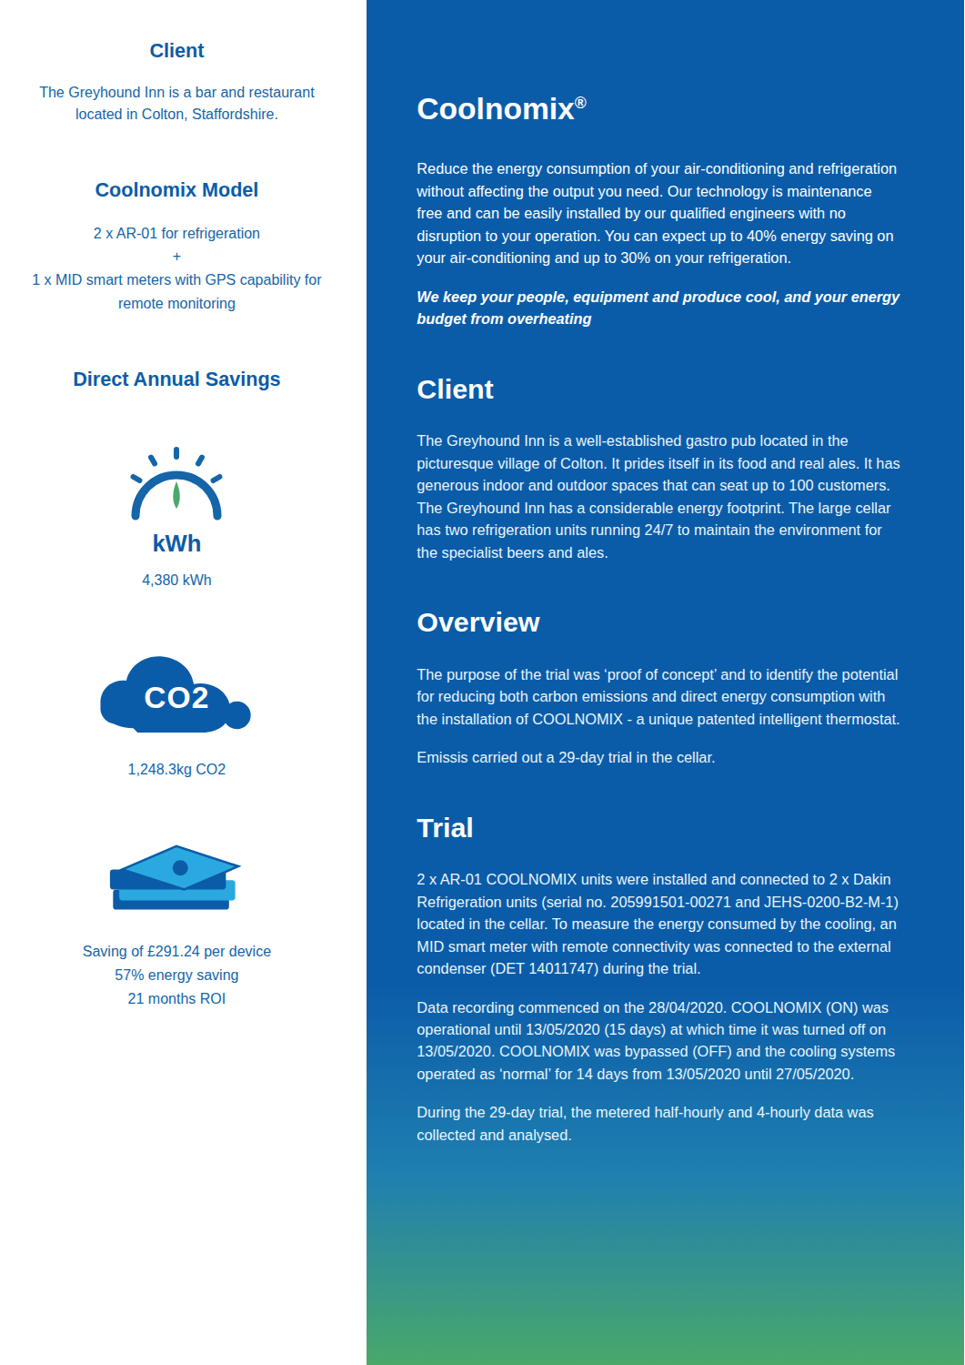Client
The Greyhound Inn is a bar and restaurant located in Colton, Staffordshire.
Coolnomix Model
2 x AR-01 for refrigeration
+
1 x MID smart meters with GPS capability for remote monitoring
Direct Annual Savings
kWh
4,380 kWh
CO2
1,248.3kg CO2
Saving of £291.24 per device
57% energy saving
21 months ROI
Coolnomix®
Reduce the energy consumption of your air-conditioning and refrigeration without affecting the output you need. Our technology is maintenance free and can be easily installed by our qualified engineers with no disruption to your operation. You can expect up to 40% energy saving on your air-conditioning and up to 30% on your refrigeration.
We keep your people, equipment and produce cool, and your energy budget from overheating
Client
The Greyhound Inn is a well-established gastro pub located in the picturesque village of Colton. It prides itself in its food and real ales. It has generous indoor and outdoor spaces that can seat up to 100 customers. The Greyhound Inn has a considerable energy footprint. The large cellar has two refrigeration units running 24/7 to maintain the environment for the specialist beers and ales.
Overview
The purpose of the trial was ‘proof of concept’ and to identify the potential for reducing both carbon emissions and direct energy consumption with the installation of COOLNOMIX - a unique patented intelligent thermostat.
Emissis carried out a 29-day trial in the cellar.
Trial
2 x AR-01 COOLNOMIX units were installed and connected to 2 x Dakin Refrigeration units (serial no. 205991501-00271 and JEHS-0200-B2-M-1) located in the cellar. To measure the energy consumed by the cooling, an MID smart meter with remote connectivity was connected to the external condenser (DET 14011747) during the trial.
Data recording commenced on the 28/04/2020. COOLNOMIX (ON) was operational until 13/05/2020 (15 days) at which time it was turned off on 13/05/2020. COOLNOMIX was bypassed (OFF) and the cooling systems operated as ‘normal’ for 14 days from 13/05/2020 until 27/05/2020.
During the 29-day trial, the metered half-hourly and 4-hourly data was collected and analysed.